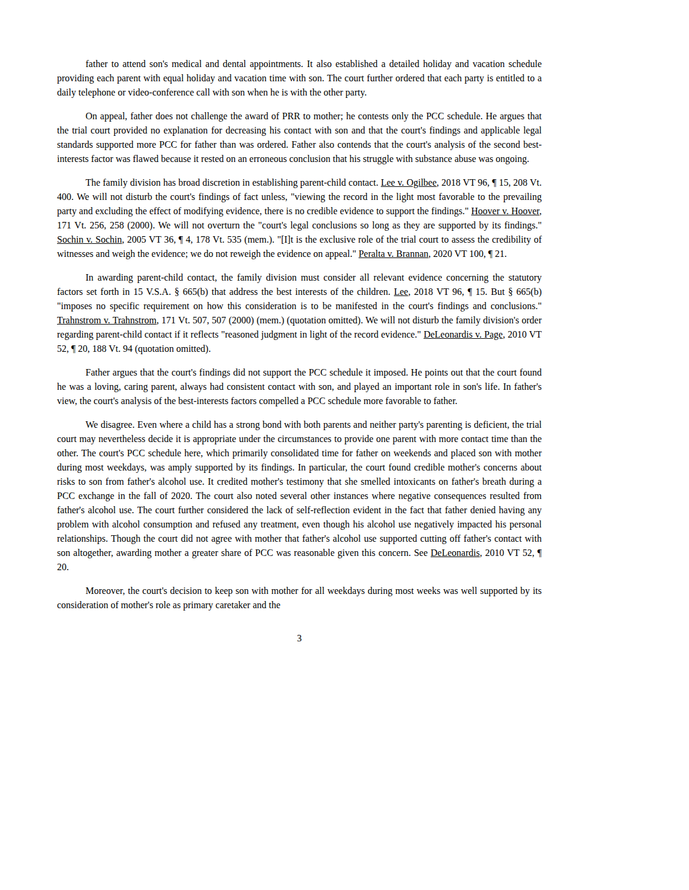father to attend son's medical and dental appointments. It also established a detailed holiday and vacation schedule providing each parent with equal holiday and vacation time with son. The court further ordered that each party is entitled to a daily telephone or video-conference call with son when he is with the other party.
On appeal, father does not challenge the award of PRR to mother; he contests only the PCC schedule. He argues that the trial court provided no explanation for decreasing his contact with son and that the court's findings and applicable legal standards supported more PCC for father than was ordered. Father also contends that the court's analysis of the second best-interests factor was flawed because it rested on an erroneous conclusion that his struggle with substance abuse was ongoing.
The family division has broad discretion in establishing parent-child contact. Lee v. Ogilbee, 2018 VT 96, ¶ 15, 208 Vt. 400. We will not disturb the court's findings of fact unless, "viewing the record in the light most favorable to the prevailing party and excluding the effect of modifying evidence, there is no credible evidence to support the findings." Hoover v. Hoover, 171 Vt. 256, 258 (2000). We will not overturn the "court's legal conclusions so long as they are supported by its findings." Sochin v. Sochin, 2005 VT 36, ¶ 4, 178 Vt. 535 (mem.). "[I]t is the exclusive role of the trial court to assess the credibility of witnesses and weigh the evidence; we do not reweigh the evidence on appeal." Peralta v. Brannan, 2020 VT 100, ¶ 21.
In awarding parent-child contact, the family division must consider all relevant evidence concerning the statutory factors set forth in 15 V.S.A. § 665(b) that address the best interests of the children. Lee, 2018 VT 96, ¶ 15. But § 665(b) "imposes no specific requirement on how this consideration is to be manifested in the court's findings and conclusions." Trahnstrom v. Trahnstrom, 171 Vt. 507, 507 (2000) (mem.) (quotation omitted). We will not disturb the family division's order regarding parent-child contact if it reflects "reasoned judgment in light of the record evidence." DeLeonardis v. Page, 2010 VT 52, ¶ 20, 188 Vt. 94 (quotation omitted).
Father argues that the court's findings did not support the PCC schedule it imposed. He points out that the court found he was a loving, caring parent, always had consistent contact with son, and played an important role in son's life. In father's view, the court's analysis of the best-interests factors compelled a PCC schedule more favorable to father.
We disagree. Even where a child has a strong bond with both parents and neither party's parenting is deficient, the trial court may nevertheless decide it is appropriate under the circumstances to provide one parent with more contact time than the other. The court's PCC schedule here, which primarily consolidated time for father on weekends and placed son with mother during most weekdays, was amply supported by its findings. In particular, the court found credible mother's concerns about risks to son from father's alcohol use. It credited mother's testimony that she smelled intoxicants on father's breath during a PCC exchange in the fall of 2020. The court also noted several other instances where negative consequences resulted from father's alcohol use. The court further considered the lack of self-reflection evident in the fact that father denied having any problem with alcohol consumption and refused any treatment, even though his alcohol use negatively impacted his personal relationships. Though the court did not agree with mother that father's alcohol use supported cutting off father's contact with son altogether, awarding mother a greater share of PCC was reasonable given this concern. See DeLeonardis, 2010 VT 52, ¶ 20.
Moreover, the court's decision to keep son with mother for all weekdays during most weeks was well supported by its consideration of mother's role as primary caretaker and the
3